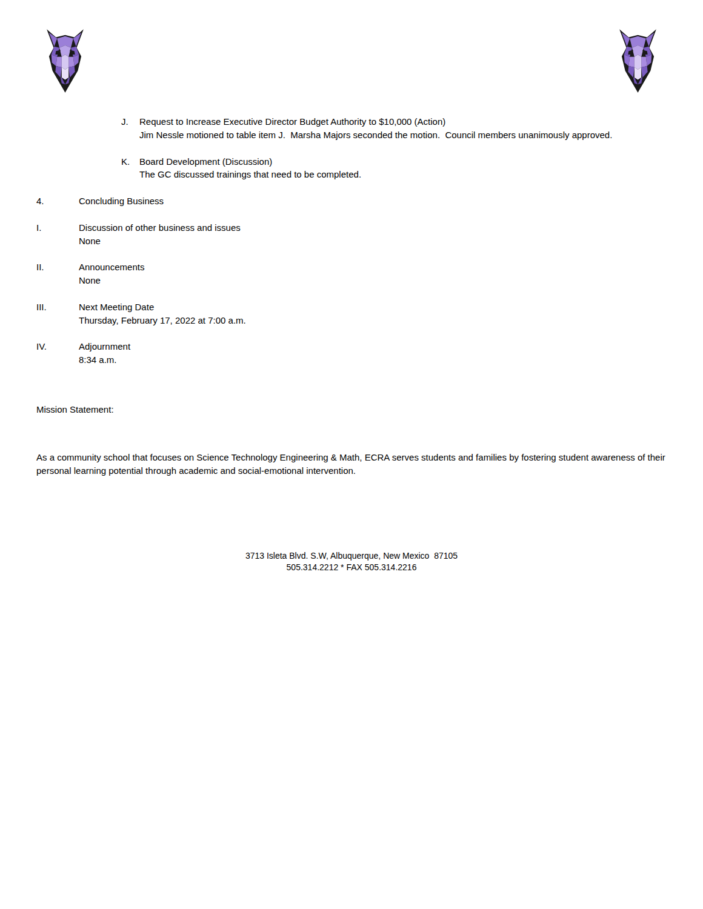J.
Request to Increase Executive Director Budget Authority to $10,000 (Action)
Jim Nessle motioned to table item J. Marsha Majors seconded the motion. Council members unanimously approved.
K.
Board Development (Discussion)
The GC discussed trainings that need to be completed.
4.
Concluding Business
I.
Discussion of other business and issues
None
II.
Announcements
None
III.
Next Meeting Date
Thursday, February 17, 2022 at 7:00 a.m.
IV.
Adjournment
8:34 a.m.
Mission Statement:
As a community school that focuses on Science Technology Engineering & Math, ECRA serves students and families by fostering student awareness of their personal learning potential through academic and social-emotional intervention.
3713 Isleta Blvd. S.W, Albuquerque, New Mexico 87105
505.314.2212 * FAX 505.314.2216